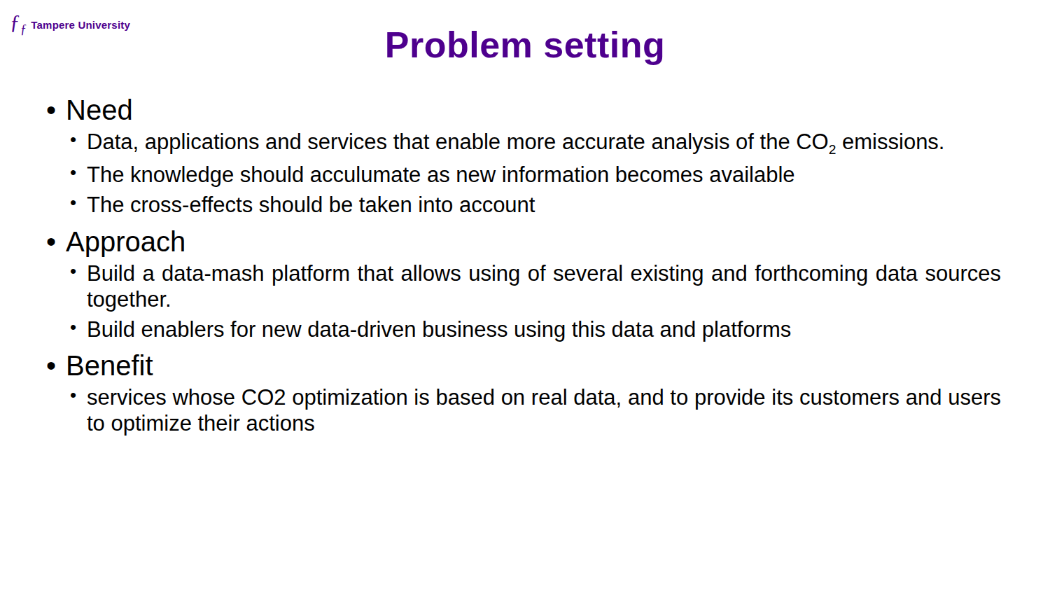ƒƒ Tampere University
Problem setting
Need
Data, applications and services that enable more accurate analysis of the CO2 emissions.
The knowledge should acculumate as new information becomes available
The cross-effects should be taken into account
Approach
Build a data-mash platform that allows using of several existing and forthcoming data sources together.
Build enablers for new data-driven business using this data and platforms
Benefit
services whose CO2 optimization is based on real data, and to provide its customers and users to optimize their actions